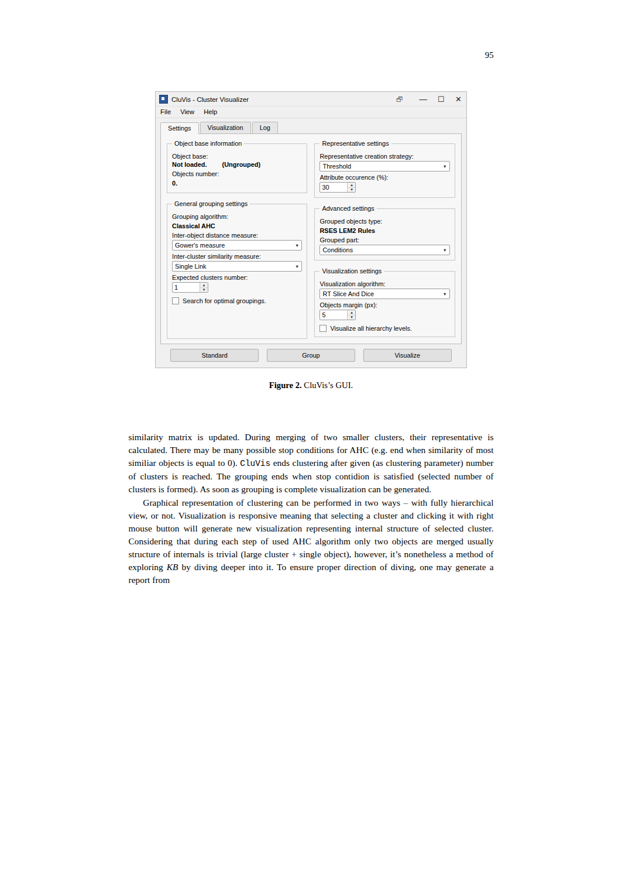95
CluVis - Cluster Visualizer
🗗 — ☐ ✕
File View Help
Settings
Visualization
Log
Object base information Object base:
Not loaded. (Ungrouped)
Objects number: 0. General grouping settings Grouping algorithm: Classical AHC Inter-object distance measure:
Gower's measure
Inter-cluster similarity measure:
Single Link
Expected clusters number:
▲▼
Search for optimal groupings.
Representative settings Representative creation strategy:
Threshold
Attribute occurence (%):
▲▼
Advanced settings Grouped objects type: RSES LEM2 Rules Grouped part:
Conditions
Visualization settings Visualization algorithm:
RT Slice And Dice
Objects margin (px):
▲▼
Visualize all hierarchy levels.
Standard
Group
Visualize
Figure 2. CluVis’s GUI.
similarity matrix is updated. During merging of two smaller clusters, their representative is calculated. There may be many possible stop conditions for AHC (e.g. end when similarity of most similiar objects is equal to 0). CluVis ends clustering after given (as clustering parameter) number of clusters is reached. The grouping ends when stop contidion is satisfied (selected number of clusters is formed). As soon as grouping is complete visualization can be generated.
Graphical representation of clustering can be performed in two ways – with fully hierarchical view, or not. Visualization is responsive meaning that selecting a cluster and clicking it with right mouse button will generate new visualization representing internal structure of selected cluster. Considering that during each step of used AHC algorithm only two objects are merged usually structure of internals is trivial (large cluster + single object), however, it’s nonetheless a method of exploring KB by diving deeper into it. To ensure proper direction of diving, one may generate a report from